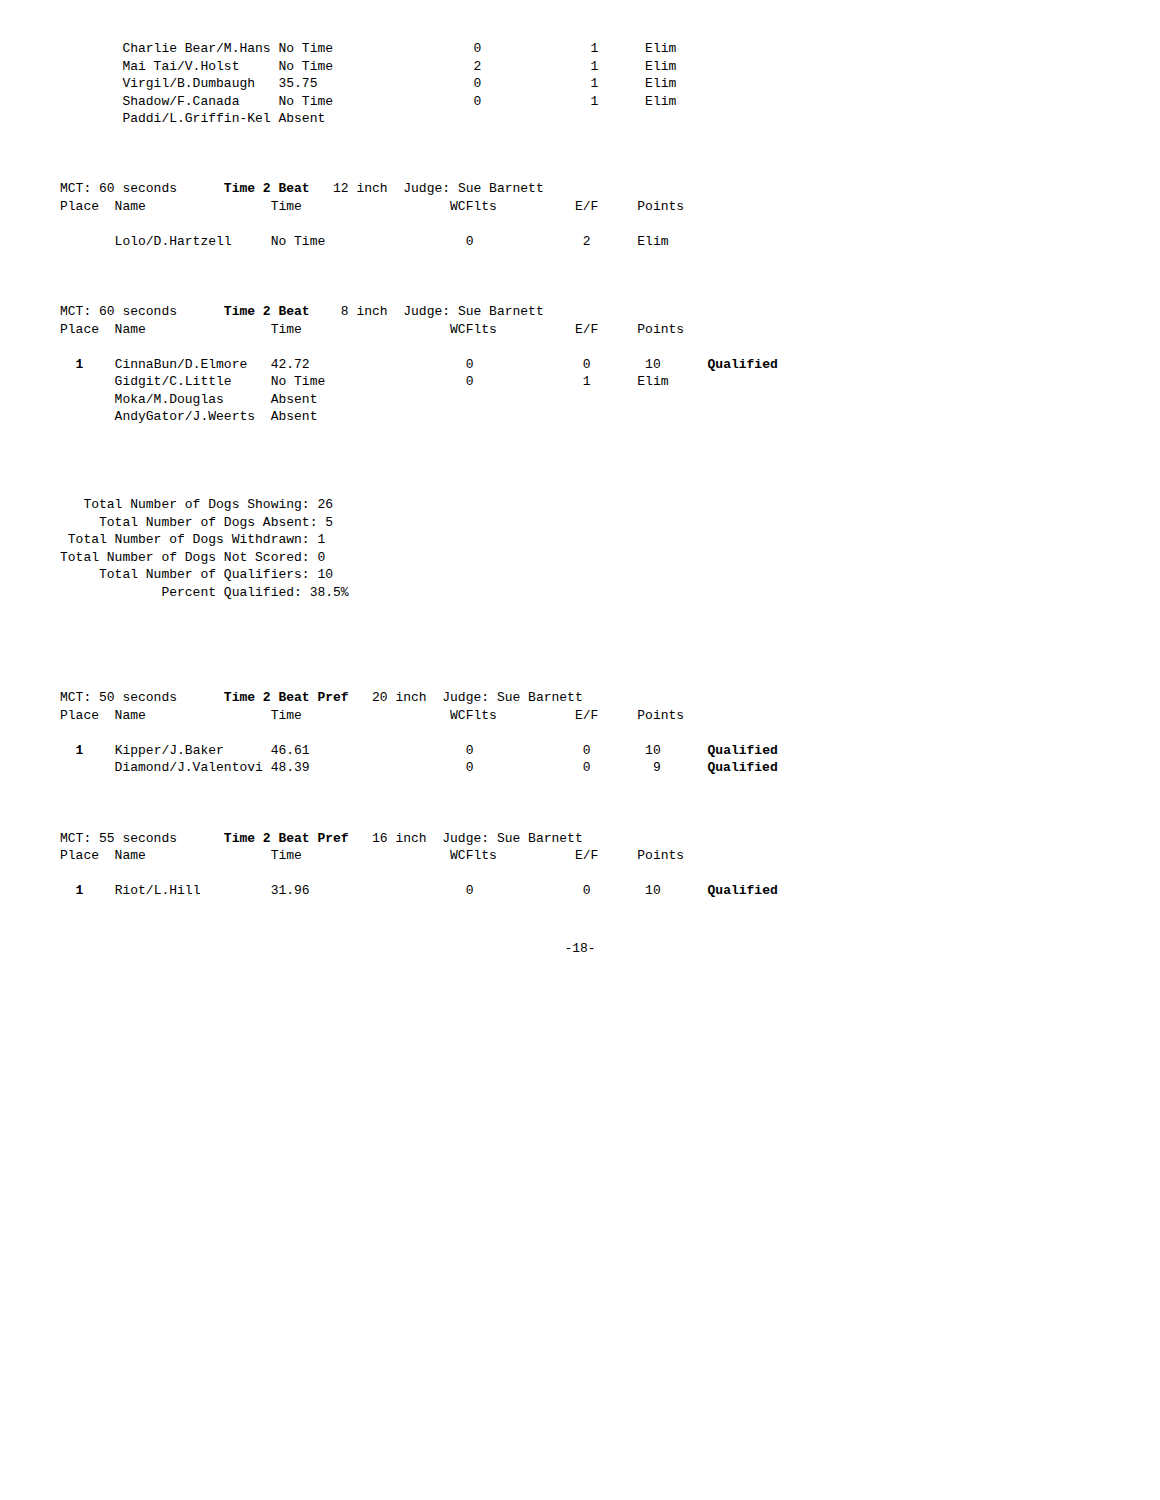Charlie Bear/M.Hans No Time                  0              1      Elim
        Mai Tai/V.Holst     No Time                  2              1      Elim
        Virgil/B.Dumbaugh   35.75                    0              1      Elim
        Shadow/F.Canada     No Time                  0              1      Elim
        Paddi/L.Griffin-Kel Absent
MCT: 60 seconds      Time 2 Beat   12 inch  Judge: Sue Barnett
Place  Name                Time                   WCFlts          E/F     Points

       Lolo/D.Hartzell     No Time                  0              2      Elim
MCT: 60 seconds      Time 2 Beat    8 inch  Judge: Sue Barnett
Place  Name                Time                   WCFlts          E/F     Points

  1    CinnaBun/D.Elmore   42.72                    0              0       10      Qualified
       Gidgit/C.Little     No Time                  0              1      Elim
       Moka/M.Douglas      Absent
       AndyGator/J.Weerts  Absent
   Total Number of Dogs Showing: 26
     Total Number of Dogs Absent: 5
 Total Number of Dogs Withdrawn: 1
Total Number of Dogs Not Scored: 0
     Total Number of Qualifiers: 10
             Percent Qualified: 38.5%
MCT: 50 seconds      Time 2 Beat Pref   20 inch  Judge: Sue Barnett
Place  Name                Time                   WCFlts          E/F     Points

  1    Kipper/J.Baker      46.61                    0              0       10      Qualified
       Diamond/J.Valentovi 48.39                    0              0        9      Qualified
MCT: 55 seconds      Time 2 Beat Pref   16 inch  Judge: Sue Barnett
Place  Name                Time                   WCFlts          E/F     Points

  1    Riot/L.Hill         31.96                    0              0       10      Qualified
-18-